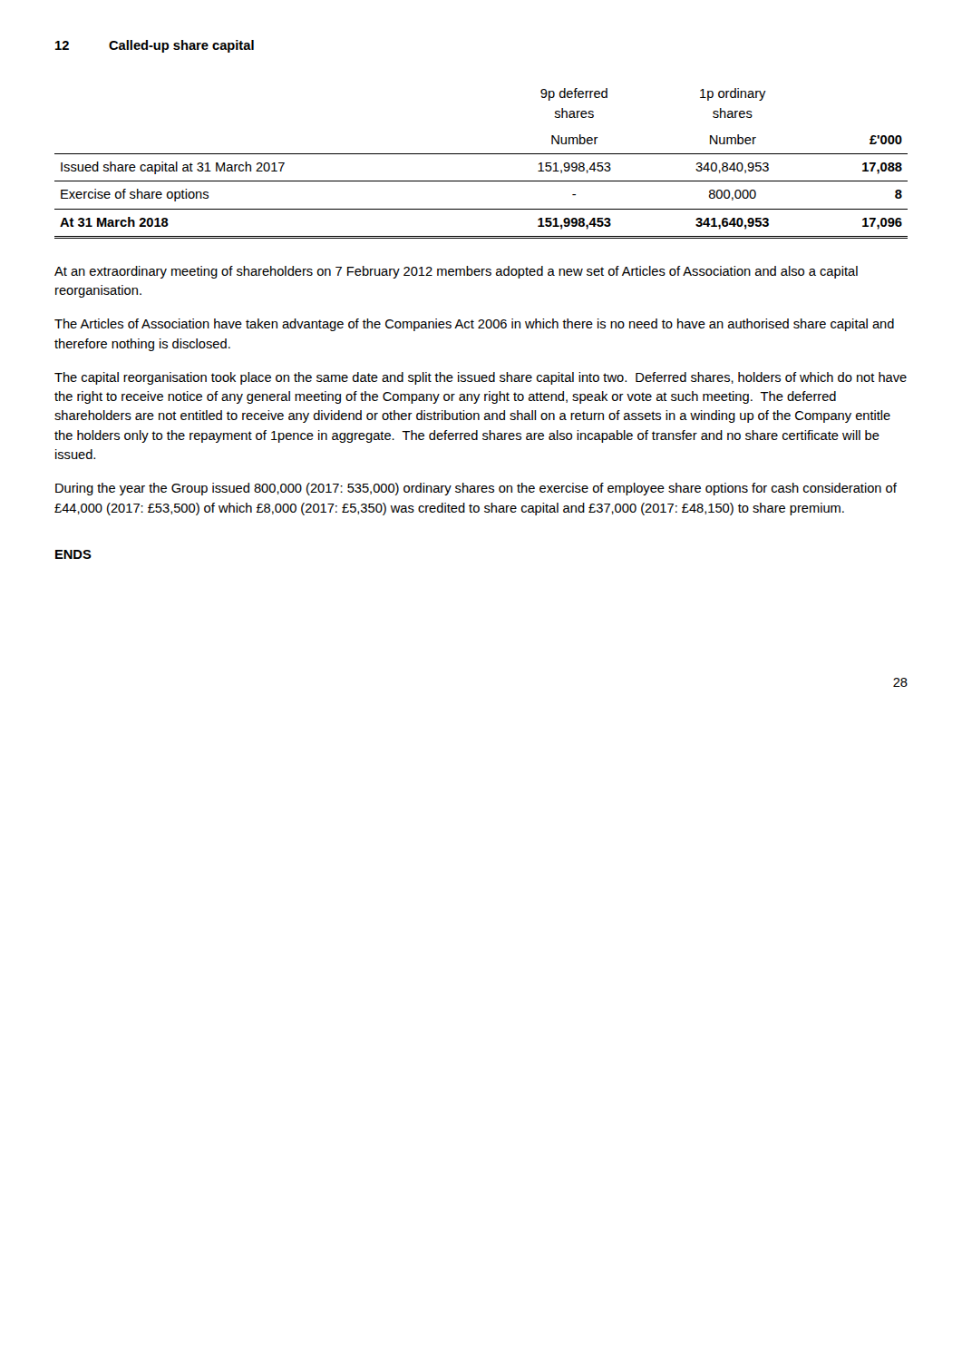12 Called-up share capital
| | 9p deferred shares | 1p ordinary shares | |
| --- | --- | --- | --- |
| | Number | Number | £'000 |
| Issued share capital at 31 March 2017 | 151,998,453 | 340,840,953 | 17,088 |
| Exercise of share options | - | 800,000 | 8 |
| At 31 March 2018 | 151,998,453 | 341,640,953 | 17,096 |
At an extraordinary meeting of shareholders on 7 February 2012 members adopted a new set of Articles of Association and also a capital reorganisation.
The Articles of Association have taken advantage of the Companies Act 2006 in which there is no need to have an authorised share capital and therefore nothing is disclosed.
The capital reorganisation took place on the same date and split the issued share capital into two. Deferred shares, holders of which do not have the right to receive notice of any general meeting of the Company or any right to attend, speak or vote at such meeting. The deferred shareholders are not entitled to receive any dividend or other distribution and shall on a return of assets in a winding up of the Company entitle the holders only to the repayment of 1pence in aggregate. The deferred shares are also incapable of transfer and no share certificate will be issued.
During the year the Group issued 800,000 (2017: 535,000) ordinary shares on the exercise of employee share options for cash consideration of £44,000 (2017: £53,500) of which £8,000 (2017: £5,350) was credited to share capital and £37,000 (2017: £48,150) to share premium.
ENDS
28